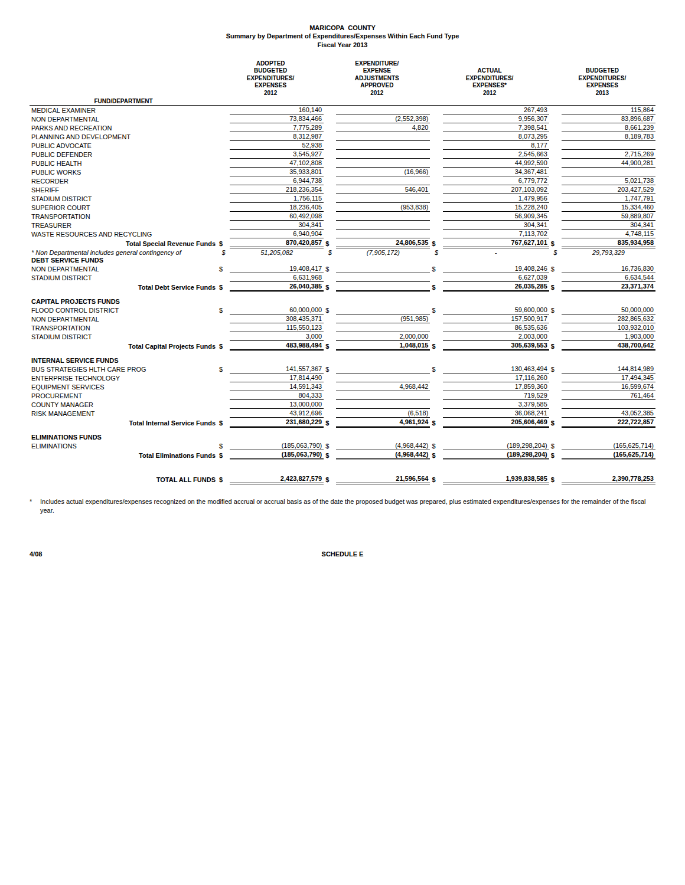MARICOPA COUNTY
Summary by Department of Expenditures/Expenses Within Each Fund Type
Fiscal Year 2013
| | ADOPTED BUDGETED EXPENDITURES/ EXPENSES 2012 | EXPENDITURE/ EXPENSE ADJUSTMENTS APPROVED 2012 | ACTUAL EXPENDITURES/ EXPENSES* 2012 | BUDGETED EXPENDITURES/ EXPENSES 2013 |
| --- | --- | --- | --- | --- |
| FUND/DEPARTMENT | | | | |
| MEDICAL EXAMINER | | 160,140 | | | | 267,493 | | 115,864 |
| NON DEPARTMENTAL | | 73,834,466 | | (2,552,398) | | 9,956,307 | | 83,896,687 |
| PARKS AND RECREATION | | 7,775,289 | | 4,820 | | 7,398,541 | | 8,661,239 |
| PLANNING AND DEVELOPMENT | | 8,312,987 | | | | 8,073,295 | | 8,189,783 |
| PUBLIC ADVOCATE | | 52,938 | | | | 8,177 | | |
| PUBLIC DEFENDER | | 3,545,927 | | | | 2,545,663 | | 2,715,269 |
| PUBLIC HEALTH | | 47,102,808 | | | | 44,992,590 | | 44,900,281 |
| PUBLIC WORKS | | 35,933,801 | | (16,966) | | 34,367,481 | | |
| RECORDER | | 6,944,738 | | | | 6,779,772 | | 5,021,738 |
| SHERIFF | | 218,236,354 | | 546,401 | | 207,103,092 | | 203,427,529 |
| STADIUM DISTRICT | | 1,756,115 | | | | 1,479,956 | | 1,747,791 |
| SUPERIOR COURT | | 18,236,405 | | (953,838) | | 15,228,240 | | 15,334,460 |
| TRANSPORTATION | | 60,492,098 | | | | 56,909,345 | | 59,889,807 |
| TREASURER | | 304,341 | | | | 304,341 | | 304,341 |
| WASTE RESOURCES AND RECYCLING | | 6,940,904 | | | | 7,113,702 | | 4,748,115 |
| Total Special Revenue Funds | $ | 870,420,857 | $ | 24,806,535 | $ | 767,627,101 | $ | 835,934,958 |
| * Non Departmental includes general contingency of | $ | 51,205,082 | $ | (7,905,172) | $ | - | $ | 29,793,329 |
| DEBT SERVICE FUNDS | |
| NON DEPARTMENTAL | $ | 19,408,417 | $ | | $ | 19,408,246 | $ | 16,736,830 |
| STADIUM DISTRICT | | 6,631,968 | | | | 6,627,039 | | 6,634,544 |
| Total Debt Service Funds | $ | 26,040,385 | $ | | $ | 26,035,285 | $ | 23,371,374 |
| CAPITAL PROJECTS FUNDS | |
| FLOOD CONTROL DISTRICT | $ | 60,000,000 | $ | | $ | 59,600,000 | $ | 50,000,000 |
| NON DEPARTMENTAL | | 308,435,371 | | (951,985) | | 157,500,917 | | 282,865,632 |
| TRANSPORTATION | | 115,550,123 | | | | 86,535,636 | | 103,932,010 |
| STADIUM DISTRICT | | 3,000 | | 2,000,000 | | 2,003,000 | | 1,903,000 |
| Total Capital Projects Funds | $ | 483,988,494 | $ | 1,048,015 | $ | 305,639,553 | $ | 438,700,642 |
| INTERNAL SERVICE FUNDS | |
| BUS STRATEGIES HLTH CARE PROG | $ | 141,557,367 | $ | | $ | 130,463,494 | $ | 144,814,989 |
| ENTERPRISE TECHNOLOGY | | 17,814,490 | | | | 17,116,260 | | 17,494,345 |
| EQUIPMENT SERVICES | | 14,591,343 | | 4,968,442 | | 17,859,360 | | 16,599,674 |
| PROCUREMENT | | 804,333 | | | | 719,529 | | 761,464 |
| COUNTY MANAGER | | 13,000,000 | | | | 3,379,585 | | |
| RISK MANAGEMENT | | 43,912,696 | | (6,518) | | 36,068,241 | | 43,052,385 |
| Total Internal Service Funds | $ | 231,680,229 | $ | 4,961,924 | $ | 205,606,469 | $ | 222,722,857 |
| ELIMINATIONS FUNDS | |
| ELIMINATIONS | $ | (185,063,790) | $ | (4,968,442) | $ | (189,298,204) | $ | (165,625,714) |
| Total Eliminations Funds | $ | (185,063,790) | $ | (4,968,442) | $ | (189,298,204) | $ | (165,625,714) |
| TOTAL ALL FUNDS | $ | 2,423,827,579 | $ | 21,596,564 | $ | 1,939,838,585 | $ | 2,390,778,253 |
*Includes actual expenditures/expenses recognized on the modified accrual or accrual basis as of the date the proposed budget was prepared, plus estimated expenditures/expenses for the remainder of the fiscal year.
4/08
SCHEDULE E